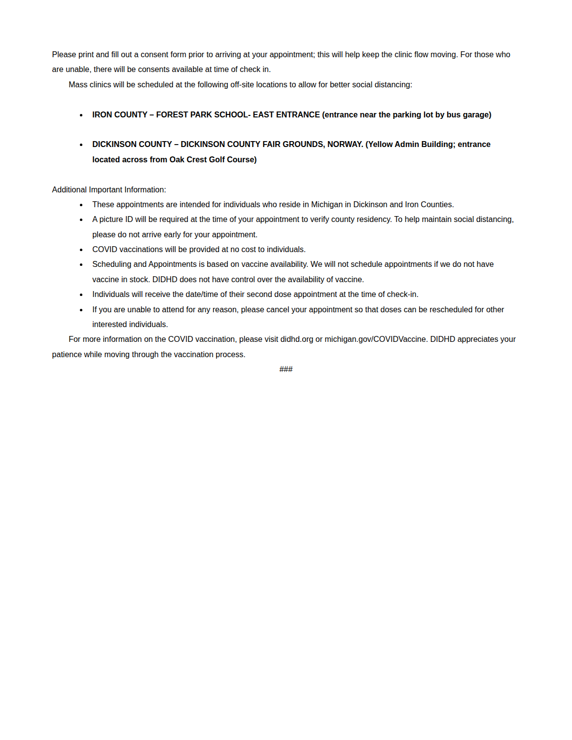Please print and fill out a consent form prior to arriving at your appointment; this will help keep the clinic flow moving. For those who are unable, there will be consents available at time of check in.
Mass clinics will be scheduled at the following off-site locations to allow for better social distancing:
IRON COUNTY – FOREST PARK SCHOOL- EAST ENTRANCE (entrance near the parking lot by bus garage)
DICKINSON COUNTY – DICKINSON COUNTY FAIR GROUNDS, NORWAY. (Yellow Admin Building; entrance located across from Oak Crest Golf Course)
Additional Important Information:
These appointments are intended for individuals who reside in Michigan in Dickinson and Iron Counties.
A picture ID will be required at the time of your appointment to verify county residency. To help maintain social distancing, please do not arrive early for your appointment.
COVID vaccinations will be provided at no cost to individuals.
Scheduling and Appointments is based on vaccine availability. We will not schedule appointments if we do not have vaccine in stock. DIDHD does not have control over the availability of vaccine.
Individuals will receive the date/time of their second dose appointment at the time of check-in.
If you are unable to attend for any reason, please cancel your appointment so that doses can be rescheduled for other interested individuals.
For more information on the COVID vaccination, please visit didhd.org or michigan.gov/COVIDVaccine. DIDHD appreciates your patience while moving through the vaccination process.
###